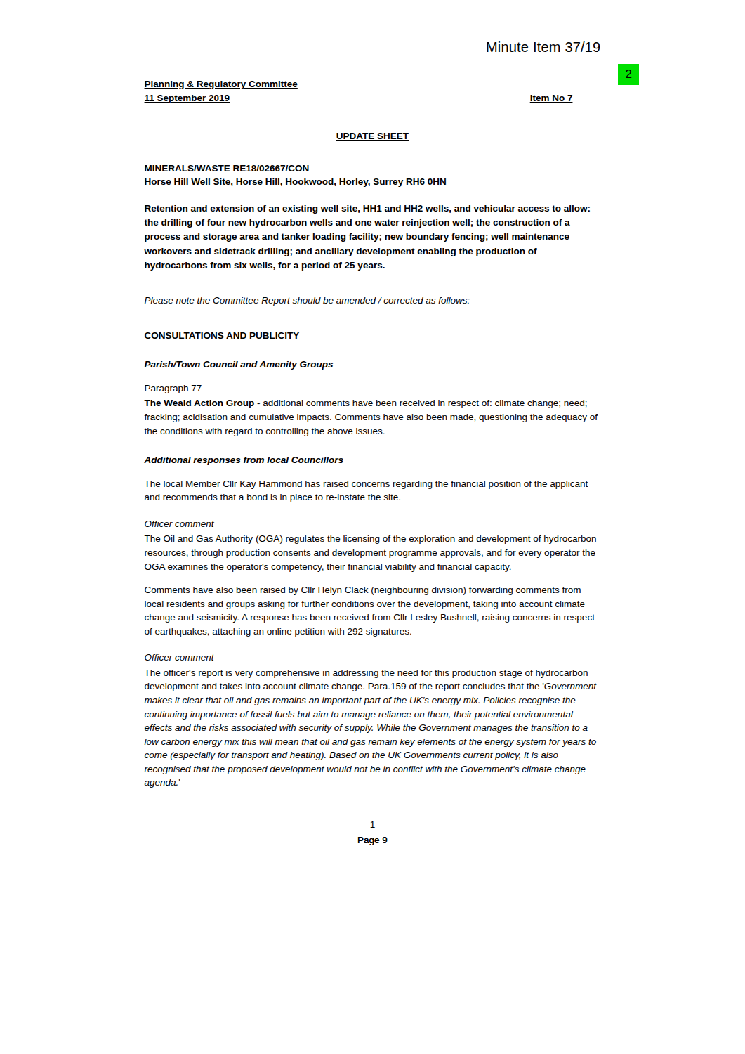Minute Item 37/19
2
Planning & Regulatory Committee
11 September 2019
Item No 7
UPDATE SHEET
MINERALS/WASTE RE18/02667/CON
Horse Hill Well Site, Horse Hill, Hookwood, Horley, Surrey RH6 0HN
Retention and extension of an existing well site, HH1 and HH2 wells, and vehicular access to allow: the drilling of four new hydrocarbon wells and one water reinjection well; the construction of a process and storage area and tanker loading facility; new boundary fencing; well maintenance workovers and sidetrack drilling; and ancillary development enabling the production of hydrocarbons from six wells, for a period of 25 years.
Please note the Committee Report should be amended / corrected as follows:
CONSULTATIONS AND PUBLICITY
Parish/Town Council and Amenity Groups
Paragraph 77
The Weald Action Group - additional comments have been received in respect of: climate change; need; fracking; acidisation and cumulative impacts. Comments have also been made, questioning the adequacy of the conditions with regard to controlling the above issues.
Additional responses from local Councillors
The local Member Cllr Kay Hammond has raised concerns regarding the financial position of the applicant and recommends that a bond is in place to re-instate the site.
Officer comment
The Oil and Gas Authority (OGA) regulates the licensing of the exploration and development of hydrocarbon resources, through production consents and development programme approvals, and for every operator the OGA examines the operator's competency, their financial viability and financial capacity.
Comments have also been raised by Cllr Helyn Clack (neighbouring division) forwarding comments from local residents and groups asking for further conditions over the development, taking into account climate change and seismicity. A response has been received from Cllr Lesley Bushnell, raising concerns in respect of earthquakes, attaching an online petition with 292 signatures.
Officer comment
The officer's report is very comprehensive in addressing the need for this production stage of hydrocarbon development and takes into account climate change. Para.159 of the report concludes that the 'Government makes it clear that oil and gas remains an important part of the UK's energy mix. Policies recognise the continuing importance of fossil fuels but aim to manage reliance on them, their potential environmental effects and the risks associated with security of supply. While the Government manages the transition to a low carbon energy mix this will mean that oil and gas remain key elements of the energy system for years to come (especially for transport and heating). Based on the UK Governments current policy, it is also recognised that the proposed development would not be in conflict with the Government's climate change agenda.'
1
Page 9 Page 9